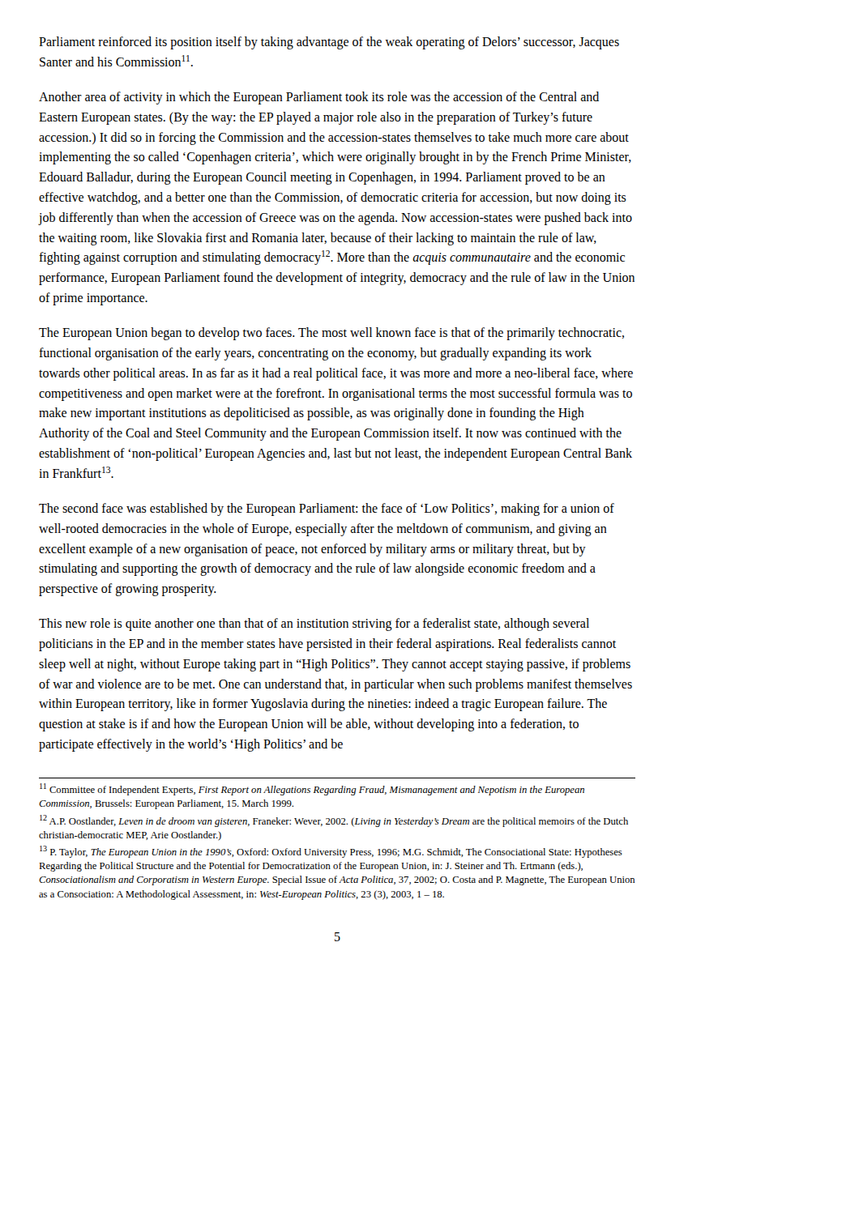Parliament reinforced its position itself by taking advantage of the weak operating of Delors’ successor, Jacques Santer and his Commission11.
Another area of activity in which the European Parliament took its role was the accession of the Central and Eastern European states. (By the way: the EP played a major role also in the preparation of Turkey’s future accession.) It did so in forcing the Commission and the accession-states themselves to take much more care about implementing the so called ‘Copenhagen criteria’, which were originally brought in by the French Prime Minister, Edouard Balladur, during the European Council meeting in Copenhagen, in 1994. Parliament proved to be an effective watchdog, and a better one than the Commission, of democratic criteria for accession, but now doing its job differently than when the accession of Greece was on the agenda. Now accession-states were pushed back into the waiting room, like Slovakia first and Romania later, because of their lacking to maintain the rule of law, fighting against corruption and stimulating democracy12. More than the acquis communautaire and the economic performance, European Parliament found the development of integrity, democracy and the rule of law in the Union of prime importance.
The European Union began to develop two faces. The most well known face is that of the primarily technocratic, functional organisation of the early years, concentrating on the economy, but gradually expanding its work towards other political areas. In as far as it had a real political face, it was more and more a neo-liberal face, where competitiveness and open market were at the forefront. In organisational terms the most successful formula was to make new important institutions as depoliticised as possible, as was originally done in founding the High Authority of the Coal and Steel Community and the European Commission itself. It now was continued with the establishment of ‘non-political’ European Agencies and, last but not least, the independent European Central Bank in Frankfurt13.
The second face was established by the European Parliament: the face of ‘Low Politics’, making for a union of well-rooted democracies in the whole of Europe, especially after the meltdown of communism, and giving an excellent example of a new organisation of peace, not enforced by military arms or military threat, but by stimulating and supporting the growth of democracy and the rule of law alongside economic freedom and a perspective of growing prosperity.
This new role is quite another one than that of an institution striving for a federalist state, although several politicians in the EP and in the member states have persisted in their federal aspirations. Real federalists cannot sleep well at night, without Europe taking part in “High Politics”. They cannot accept staying passive, if problems of war and violence are to be met. One can understand that, in particular when such problems manifest themselves within European territory, like in former Yugoslavia during the nineties: indeed a tragic European failure. The question at stake is if and how the European Union will be able, without developing into a federation, to participate effectively in the world’s ‘High Politics’ and be
11 Committee of Independent Experts, First Report on Allegations Regarding Fraud, Mismanagement and Nepotism in the European Commission, Brussels: European Parliament, 15. March 1999.
12 A.P. Oostlander, Leven in de droom van gisteren, Franeker: Wever, 2002. (Living in Yesterday’s Dream are the political memoirs of the Dutch christian-democratic MEP, Arie Oostlander.)
13 P. Taylor, The European Union in the 1990’s, Oxford: Oxford University Press, 1996; M.G. Schmidt, The Consociational State: Hypotheses Regarding the Political Structure and the Potential for Democratization of the European Union, in: J. Steiner and Th. Ertmann (eds.), Consociationalism and Corporatism in Western Europe. Special Issue of Acta Politica, 37, 2002; O. Costa and P. Magnette, The European Union as a Consociation: A Methodological Assessment, in: West-European Politics, 23 (3), 2003, 1 – 18.
5